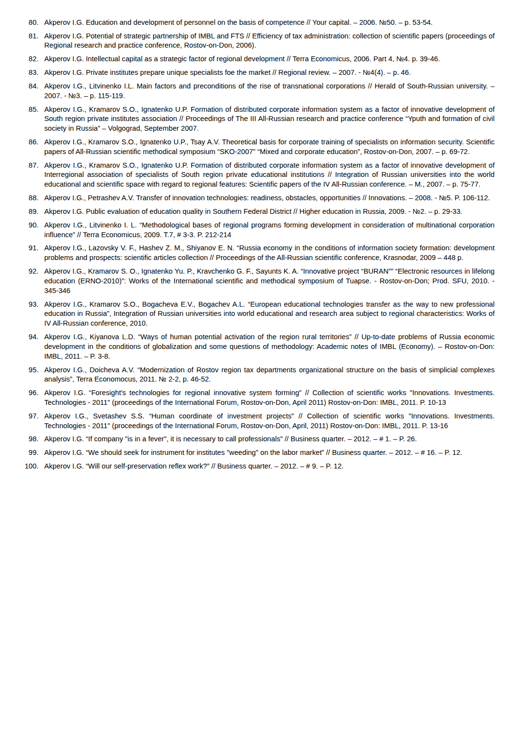80. Akperov I.G. Education and development of personnel on the basis of competence // Your capital. – 2006. №50. – p. 53-54.
81. Akperov I.G. Potential of strategic partnership of IMBL and FTS // Efficiency of tax administration: collection of scientific papers (proceedings of Regional research and practice conference, Rostov-on-Don, 2006).
82. Akperov I.G. Intellectual capital as a strategic factor of regional development // Terra Economicus, 2006. Part 4, №4. p. 39-46.
83. Akperov I.G. Private institutes prepare unique specialists foe the market // Regional review. – 2007. - №4(4). – p. 46.
84. Akperov I.G., Litvinenko I.L. Main factors and preconditions of the rise of transnational corporations // Herald of South-Russian university. – 2007. - №3. – p. 115-119.
85. Akperov I.G., Kramarov S.O., Ignatenko U.P. Formation of distributed corporate information system as a factor of innovative development of South region private institutes association // Proceedings of The III All-Russian research and practice conference “Yputh and formation of civil society in Russia” – Volgograd, September 2007.
86. Akperov I.G., Kramarov S.O., Ignatenko U.P., Tsay A.V. Theoretical basis for corporate training of specialists on information security. Scientific papers of All-Russian scientific methodical symposium “SKO-2007” “Mixed and corporate education”, Rostov-on-Don, 2007. – p. 69-72.
87. Akperov I.G., Kramarov S.O., Ignatenko U.P. Formation of distributed corporate information system as a factor of innovative development of Interregional association of specialists of South region private educational institutions // Integration of Russian universities into the world educational and scientific space with regard to regional features: Scientific papers of the IV All-Russian conference. – M., 2007. – p. 75-77.
88. Akperov I.G., Petrashev A.V. Transfer of innovation technologies: readiness, obstacles, opportunities // Innovations. – 2008. - №5. P. 106-112.
89. Akperov I.G. Public evaluation of education quality in Southern Federal District // Higher education in Russia, 2009. - №2. – p. 29-33.
90. Akperov I.G., Litvinenko I. L. “Methodological bases of regional programs forming development in consideration of multinational corporation influence” // Terra Economicus, 2009. T.7, # 3-3. P. 212-214
91. Akperov I.G., Lazovsky V. F., Hashev Z. M., Shiyanov E. N. “Russia economy in the conditions of information society formation: development problems and prospects: scientific articles collection // Proceedings of the All-Russian scientific conference, Krasnodar, 2009 – 448 p.
92. Akperov I.G., Kramarov S. O., Ignatenko Yu. P., Kravchenko G. F., Sayunts K. A. “Innovative project “BURAN”” “Electronic resources in lifelong education (ERNO-2010)”: Works of the International scientific and methodical symposium of Tuapse. - Rostov-on-Don; Prod. SFU, 2010. - 345-346
93. Akperov I.G., Kramarov S.O., Bogacheva E.V., Bogachev A.L. “European educational technologies transfer as the way to new professional education in Russia”, Integration of Russian universities into world educational and research area subject to regional characteristics: Works of IV All-Russian conference, 2010.
94. Akperov I.G., Kiyanova L.D. “Ways of human potential activation of the region rural territories” // Up-to-date problems of Russia economic development in the conditions of globalization and some questions of methodology: Academic notes of IMBL (Economy). – Rostov-on-Don: IMBL, 2011. – P. 3-8.
95. Akperov I.G., Doicheva A.V. “Modernization of Rostov region tax departments organizational structure on the basis of simplicial complexes analysis”, Terra Economocus, 2011. № 2-2, p. 46-52.
96. Akperov I.G. “Foresight's technologies for regional innovative system forming” // Collection of scientific works "Innovations. Investments. Technologies - 2011" (proceedings of the International Forum, Rostov-on-Don, April 2011) Rostov-on-Don: IMBL, 2011. P. 10-13
97. Akperov I.G., Svetashev S.S. “Human coordinate of investment projects” // Collection of scientific works "Innovations. Investments. Technologies - 2011" (proceedings of the International Forum, Rostov-on-Don, April, 2011) Rostov-on-Don: IMBL, 2011. P. 13-16
98. Akperov I.G. “If company "is in a fever", it is necessary to call professionals” // Business quarter. – 2012. – # 1. – P. 26.
99. Akperov I.G. “We should seek for instrument for institutes "weeding" on the labor market” // Business quarter. – 2012. – # 16. – P. 12.
100. Akperov I.G. “Will our self-preservation reflex work?” // Business quarter. – 2012. – # 9. – P. 12.